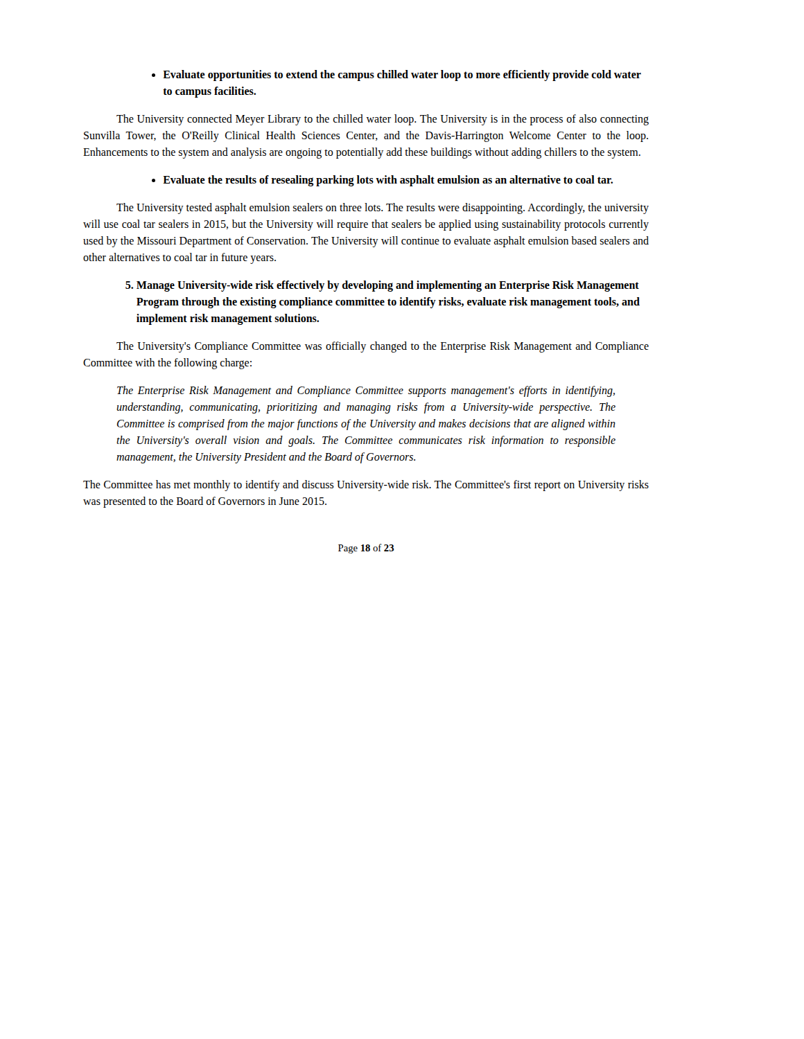Evaluate opportunities to extend the campus chilled water loop to more efficiently provide cold water to campus facilities.
The University connected Meyer Library to the chilled water loop. The University is in the process of also connecting Sunvilla Tower, the O'Reilly Clinical Health Sciences Center, and the Davis-Harrington Welcome Center to the loop. Enhancements to the system and analysis are ongoing to potentially add these buildings without adding chillers to the system.
Evaluate the results of resealing parking lots with asphalt emulsion as an alternative to coal tar.
The University tested asphalt emulsion sealers on three lots. The results were disappointing. Accordingly, the university will use coal tar sealers in 2015, but the University will require that sealers be applied using sustainability protocols currently used by the Missouri Department of Conservation. The University will continue to evaluate asphalt emulsion based sealers and other alternatives to coal tar in future years.
Manage University-wide risk effectively by developing and implementing an Enterprise Risk Management Program through the existing compliance committee to identify risks, evaluate risk management tools, and implement risk management solutions.
The University's Compliance Committee was officially changed to the Enterprise Risk Management and Compliance Committee with the following charge:
The Enterprise Risk Management and Compliance Committee supports management's efforts in identifying, understanding, communicating, prioritizing and managing risks from a University-wide perspective. The Committee is comprised from the major functions of the University and makes decisions that are aligned within the University's overall vision and goals. The Committee communicates risk information to responsible management, the University President and the Board of Governors.
The Committee has met monthly to identify and discuss University-wide risk. The Committee's first report on University risks was presented to the Board of Governors in June 2015.
Page 18 of 23